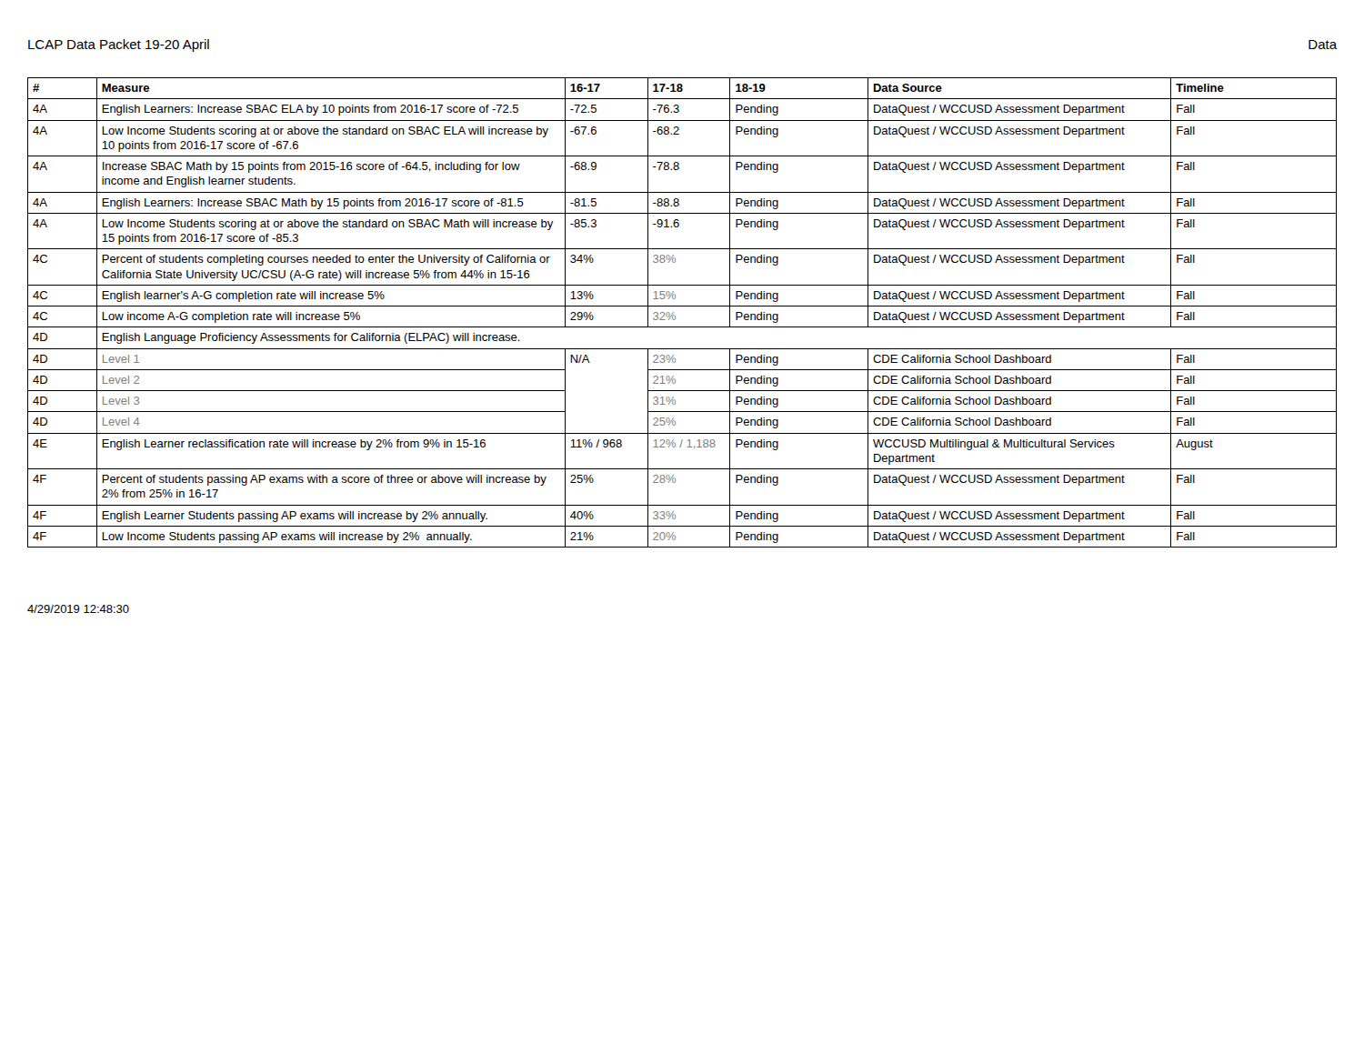LCAP Data Packet 19-20 April Data
| # | Measure | 16-17 | 17-18 | 18-19 | Data Source | Timeline |
| --- | --- | --- | --- | --- | --- | --- |
| 4A | English Learners: Increase SBAC ELA by 10 points from 2016-17 score of -72.5 | -72.5 | -76.3 | Pending | DataQuest / WCCUSD Assessment Department | Fall |
| 4A | Low Income Students scoring at or above the standard on SBAC ELA will increase by 10 points from 2016-17 score of -67.6 | -67.6 | -68.2 | Pending | DataQuest / WCCUSD Assessment Department | Fall |
| 4A | Increase SBAC Math by 15 points from 2015-16 score of -64.5, including for low income and English learner students. | -68.9 | -78.8 | Pending | DataQuest / WCCUSD Assessment Department | Fall |
| 4A | English Learners: Increase SBAC Math by 15 points from 2016-17 score of -81.5 | -81.5 | -88.8 | Pending | DataQuest / WCCUSD Assessment Department | Fall |
| 4A | Low Income Students scoring at or above the standard on SBAC Math will increase by 15 points from 2016-17 score of -85.3 | -85.3 | -91.6 | Pending | DataQuest / WCCUSD Assessment Department | Fall |
| 4C | Percent of students completing courses needed to enter the University of California or California State University UC/CSU (A-G rate) will increase 5% from 44% in 15-16 | 34% | 38% | Pending | DataQuest / WCCUSD Assessment Department | Fall |
| 4C | English learner's A-G completion rate will increase 5% | 13% | 15% | Pending | DataQuest / WCCUSD Assessment Department | Fall |
| 4C | Low income A-G completion rate will increase 5% | 29% | 32% | Pending | DataQuest / WCCUSD Assessment Department | Fall |
| 4D | English Language Proficiency Assessments for California (ELPAC) will increase. |
| 4D | Level 1 | N/A | 23% | Pending | CDE California School Dashboard | Fall |
| 4D | Level 2 | 21% | Pending | CDE California School Dashboard | Fall |
| 4D | Level 3 | 31% | Pending | CDE California School Dashboard | Fall |
| 4D | Level 4 | 25% | Pending | CDE California School Dashboard | Fall |
| 4E | English Learner reclassification rate will increase by 2% from 9% in 15-16 | 11% / 968 | 12% / 1,188 | Pending | WCCUSD Multilingual & Multicultural Services Department | August |
| 4F | Percent of students passing AP exams with a score of three or above will increase by 2% from 25% in 16-17 | 25% | 28% | Pending | DataQuest / WCCUSD Assessment Department | Fall |
| 4F | English Learner Students passing AP exams will increase by 2% annually. | 40% | 33% | Pending | DataQuest / WCCUSD Assessment Department | Fall |
| 4F | Low Income Students passing AP exams will increase by 2% annually. | 21% | 20% | Pending | DataQuest / WCCUSD Assessment Department | Fall |
4/29/2019 12:48:30